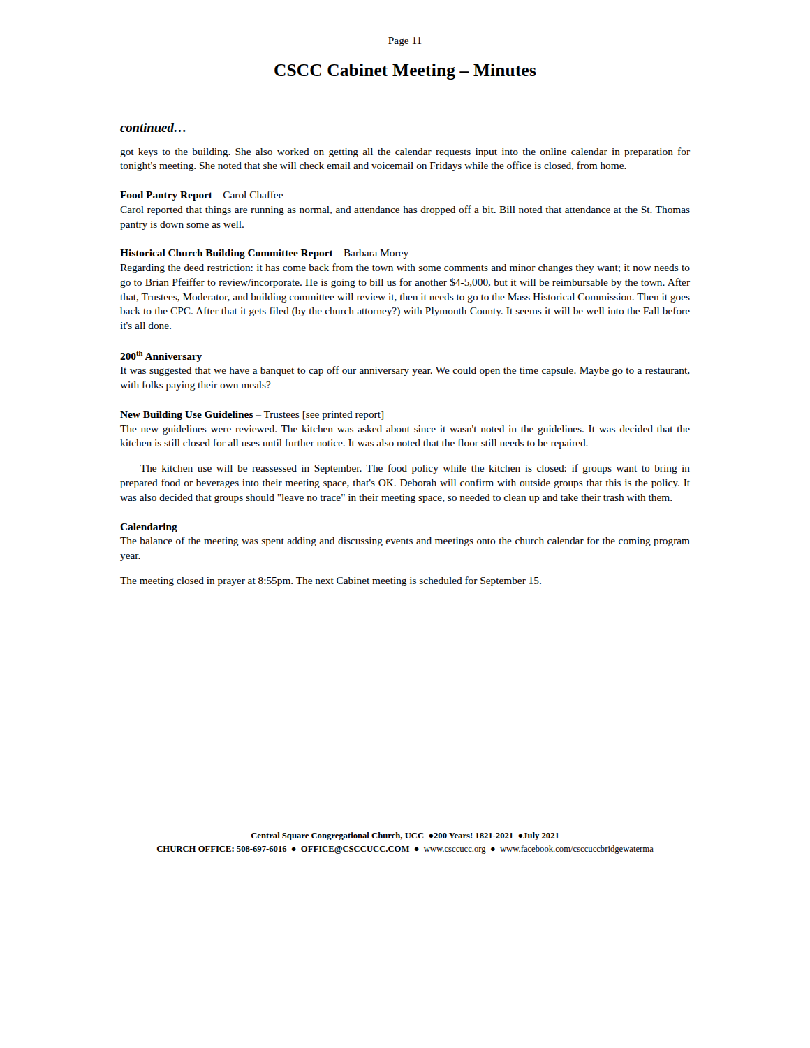Page 11
CSCC Cabinet Meeting – Minutes
continued…
got keys to the building. She also worked on getting all the calendar requests input into the online calendar in preparation for tonight's meeting. She noted that she will check email and voicemail on Fridays while the office is closed, from home.
Food Pantry Report
– Carol Chaffee
Carol reported that things are running as normal, and attendance has dropped off a bit. Bill noted that attendance at the St. Thomas pantry is down some as well.
Historical Church Building Committee Report
– Barbara Morey
Regarding the deed restriction: it has come back from the town with some comments and minor changes they want; it now needs to go to Brian Pfeiffer to review/incorporate. He is going to bill us for another $4-5,000, but it will be reimbursable by the town. After that, Trustees, Moderator, and building committee will review it, then it needs to go to the Mass Historical Commission. Then it goes back to the CPC. After that it gets filed (by the church attorney?) with Plymouth County. It seems it will be well into the Fall before it's all done.
200th Anniversary
It was suggested that we have a banquet to cap off our anniversary year. We could open the time capsule. Maybe go to a restaurant, with folks paying their own meals?
New Building Use Guidelines
– Trustees [see printed report]
The new guidelines were reviewed. The kitchen was asked about since it wasn't noted in the guidelines. It was decided that the kitchen is still closed for all uses until further notice. It was also noted that the floor still needs to be repaired.
The kitchen use will be reassessed in September. The food policy while the kitchen is closed: if groups want to bring in prepared food or beverages into their meeting space, that's OK. Deborah will confirm with outside groups that this is the policy. It was also decided that groups should "leave no trace" in their meeting space, so needed to clean up and take their trash with them.
Calendaring
The balance of the meeting was spent adding and discussing events and meetings onto the church calendar for the coming program year.
The meeting closed in prayer at 8:55pm. The next Cabinet meeting is scheduled for September 15.
Central Square Congregational Church, UCC ●200 Years! 1821-2021 ●July 2021
CHURCH OFFICE: 508-697-6016 ● OFFICE@CSCCUCC.COM ● www.csccucc.org ● www.facebook.com/csccuccbridgewaterma